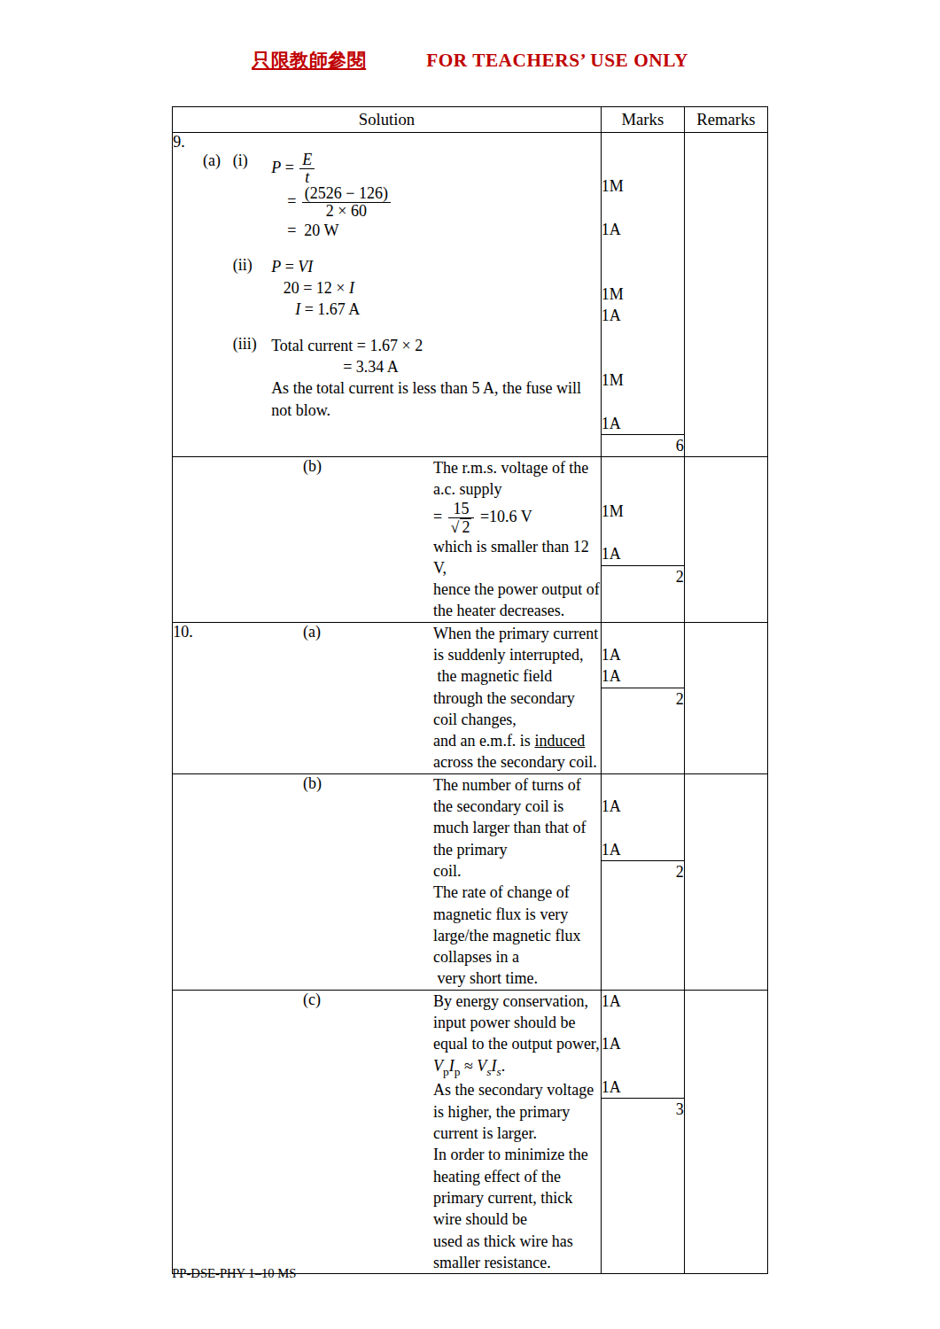只限教師參閱 FOR TEACHERS’ USE ONLY
| Solution | Marks | Remarks |
| --- | --- | --- |
| / 9. / / / / / / (a) / (i) / P = E t = (2526 − 126) 2 × 60 = 20 W / / / / (ii) / P = VI 20 = 12 × I I = 1.67 A / / / / (iii) / Total current = 1.67 × 2 = 3.34 A As the total current is less than 5 A, the fuse will not blow. / | / 1M / / 1A / / 1M / / 1A / / 1M / / 1A / / 6 / | |
| / / (b) / The r.m.s. voltage of the a.c. supply = 15 √ 2 =10.6 V which is smaller than 12 V, hence the power output of the heater decreases. / | / 1M / / 1A / / 2 / | |
| / 10. / (a) / When the primary current is suddenly interrupted, the magnetic field through the secondary coil changes, and an e.m.f. is induced across the secondary coil. / | / 1A / / 1A / / 2 / | |
| / / (b) / The number of turns of the secondary coil is much larger than that of the primary coil. The rate of change of magnetic flux is very large/the magnetic flux collapses in a very short time. / | / 1A / / 1A / / 2 / | |
| / / (c) / By energy conservation, input power should be equal to the output power, V p I p ≈ V s I s . As the secondary voltage is higher, the primary current is larger. In order to minimize the heating effect of the primary current, thick wire should be used as thick wire has smaller resistance. / | / 1A / / 1A / / 1A / / 3 / | |
PP-DSE-PHY 1–10 MS